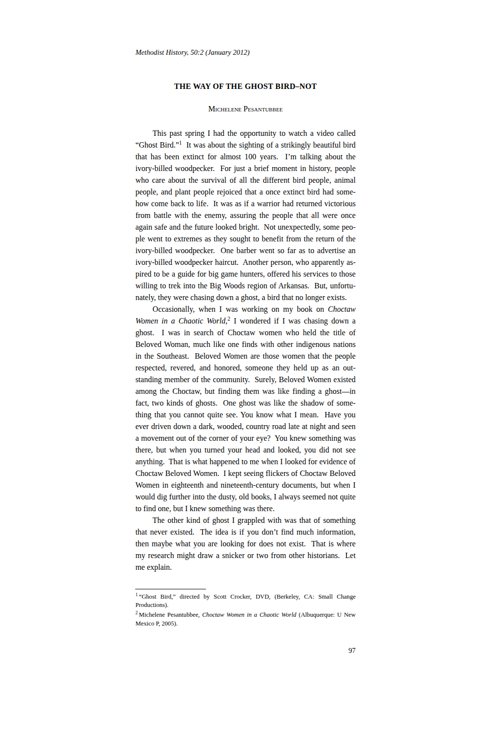Methodist History, 50:2 (January 2012)
The Way of the Ghost Bird–Not
Michelene Pesantubbee
This past spring I had the opportunity to watch a video called “Ghost Bird.”1 It was about the sighting of a strikingly beautiful bird that has been extinct for almost 100 years. I’m talking about the ivory-billed woodpecker. For just a brief moment in history, people who care about the survival of all the different bird people, animal people, and plant people rejoiced that a once extinct bird had somehow come back to life. It was as if a warrior had returned victorious from battle with the enemy, assuring the people that all were once again safe and the future looked bright. Not unexpectedly, some people went to extremes as they sought to benefit from the return of the ivory-billed woodpecker. One barber went so far as to advertise an ivory-billed woodpecker haircut. Another person, who apparently aspired to be a guide for big game hunters, offered his services to those willing to trek into the Big Woods region of Arkansas. But, unfortunately, they were chasing down a ghost, a bird that no longer exists.
Occasionally, when I was working on my book on Choctaw Women in a Chaotic World,2 I wondered if I was chasing down a ghost. I was in search of Choctaw women who held the title of Beloved Woman, much like one finds with other indigenous nations in the Southeast. Beloved Women are those women that the people respected, revered, and honored, someone they held up as an outstanding member of the community. Surely, Beloved Women existed among the Choctaw, but finding them was like finding a ghost—in fact, two kinds of ghosts. One ghost was like the shadow of something that you cannot quite see. You know what I mean. Have you ever driven down a dark, wooded, country road late at night and seen a movement out of the corner of your eye? You knew something was there, but when you turned your head and looked, you did not see anything. That is what happened to me when I looked for evidence of Choctaw Beloved Women. I kept seeing flickers of Choctaw Beloved Women in eighteenth and nineteenth-century documents, but when I would dig further into the dusty, old books, I always seemed not quite to find one, but I knew something was there.
The other kind of ghost I grappled with was that of something that never existed. The idea is if you don’t find much information, then maybe what you are looking for does not exist. That is where my research might draw a snicker or two from other historians. Let me explain.
1“Ghost Bird,” directed by Scott Crocker, DVD, (Berkeley, CA: Small Change Productions).
2Michelene Pesantubbee, Choctaw Women in a Chaotic World (Albuquerque: U New Mexico P, 2005).
97